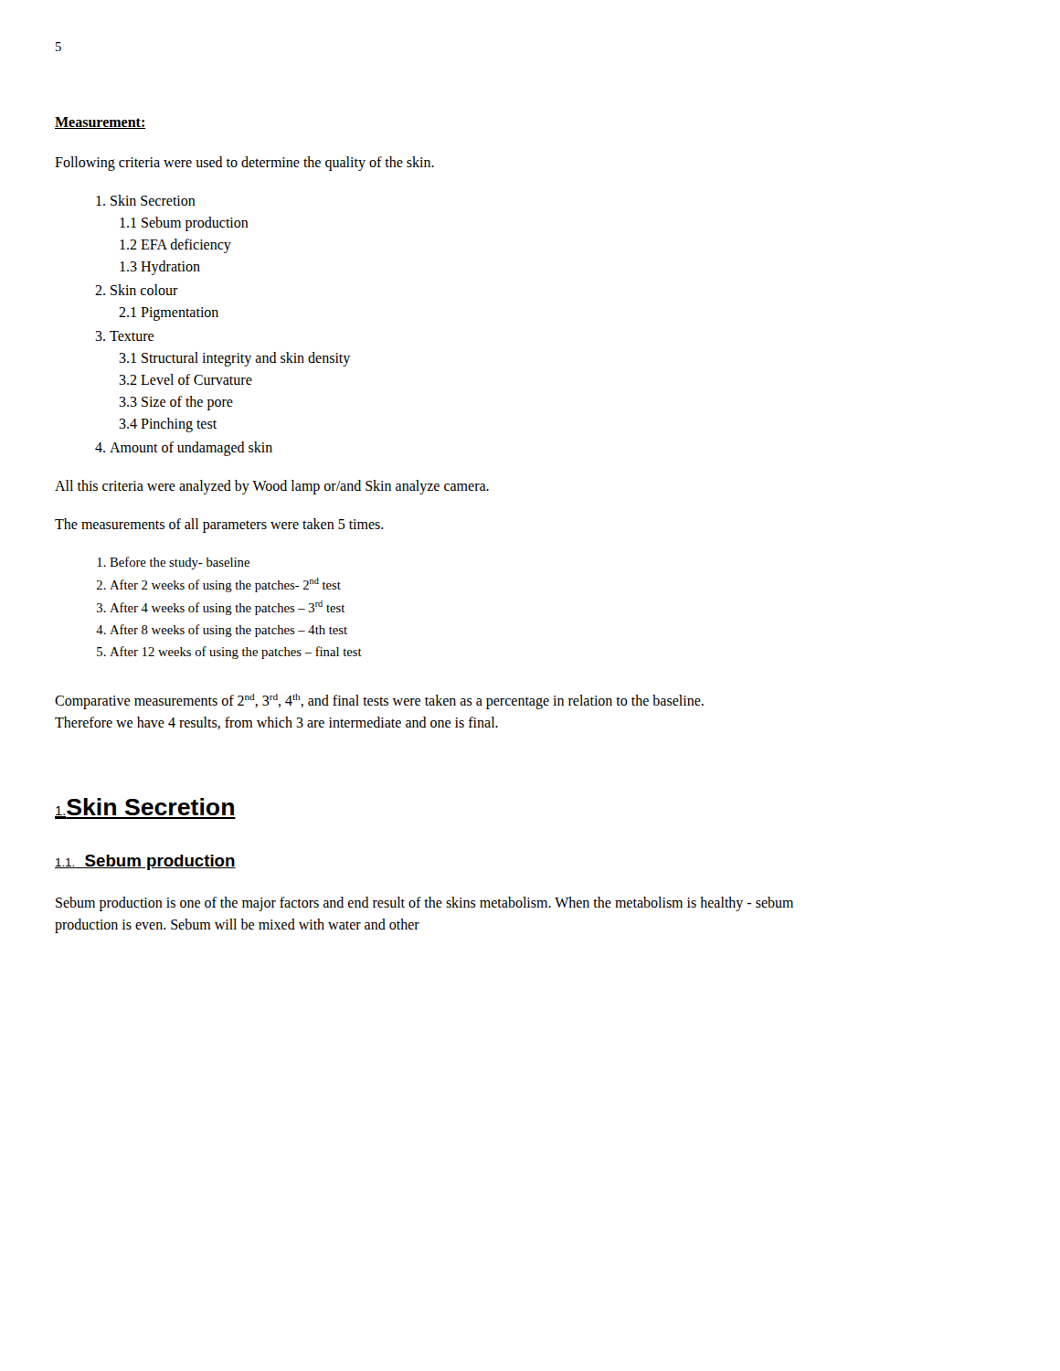5
Measurement:
Following criteria were used to determine the quality of the skin.
Skin Secretion
1.1 Sebum production
1.2 EFA deficiency
1.3 Hydration
Skin colour
2.1 Pigmentation
Texture
3.1 Structural integrity and skin density
3.2 Level of Curvature
3.3 Size of the pore
3.4 Pinching test
Amount of undamaged skin
All this criteria were analyzed by Wood lamp or/and Skin analyze camera.
The measurements of all parameters were taken 5 times.
Before the study- baseline
After 2 weeks of using the patches- 2nd test
After 4 weeks of using the patches – 3rd test
After 8 weeks of using the patches – 4th test
After 12 weeks of using the patches – final test
Comparative measurements of 2nd, 3rd, 4th, and final tests were taken as a percentage in relation to the baseline.
Therefore we have 4 results, from which 3 are intermediate and one is final.
1. Skin Secretion
1.1. Sebum production
Sebum production is one of the major factors and end result of the skins metabolism. When the metabolism is healthy - sebum production is even. Sebum will be mixed with water and other